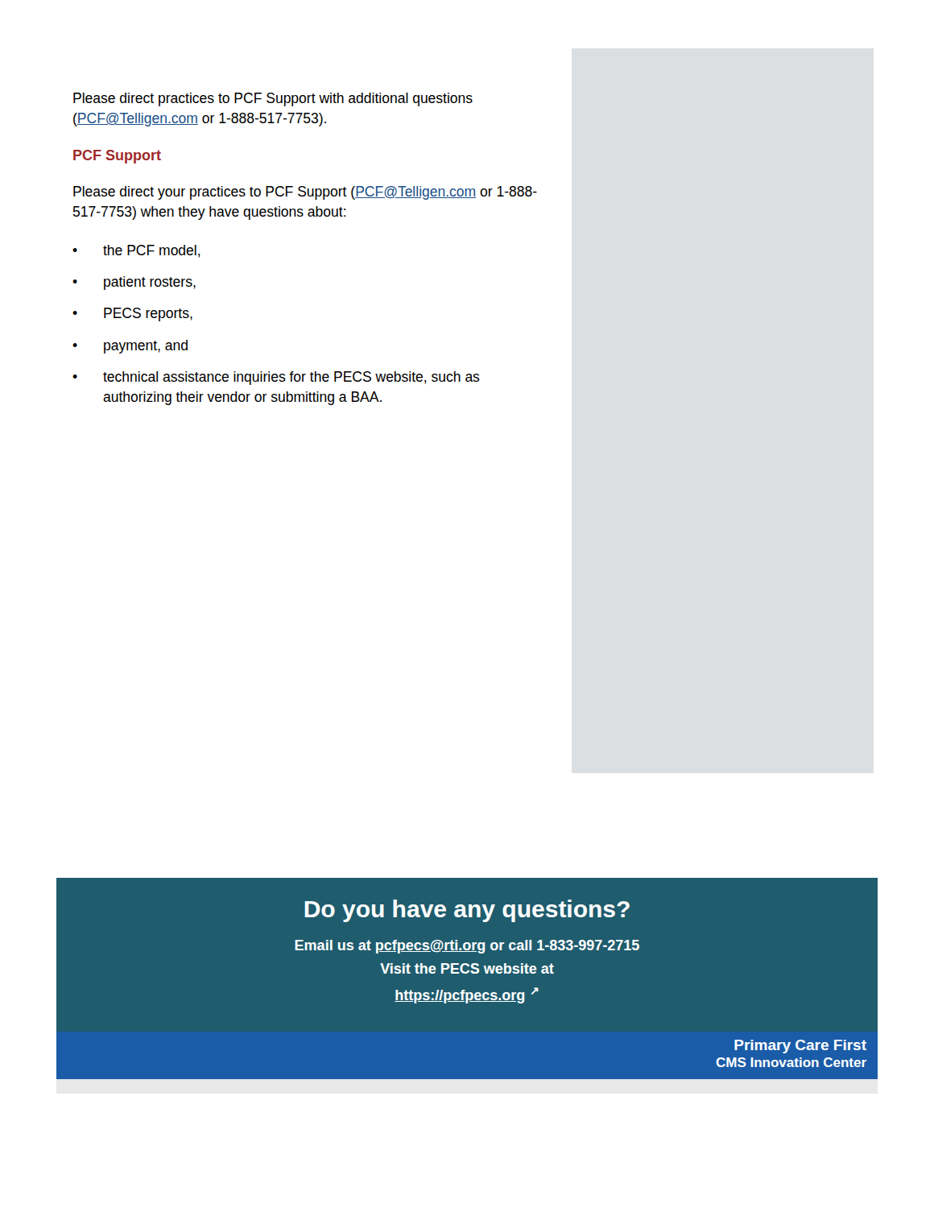Please direct practices to PCF Support with additional questions (PCF@Telligen.com or 1-888-517-7753).
PCF Support
Please direct your practices to PCF Support (PCF@Telligen.com or 1-888-517-7753) when they have questions about:
the PCF model,
patient rosters,
PECS reports,
payment, and
technical assistance inquiries for the PECS website, such as authorizing their vendor or submitting a BAA.
Do you have any questions?
Email us at pcfpecs@rti.org or call 1-833-997-2715
Visit the PECS website at
https://pcfpecs.org ↗
Primary Care First
CMS Innovation Center